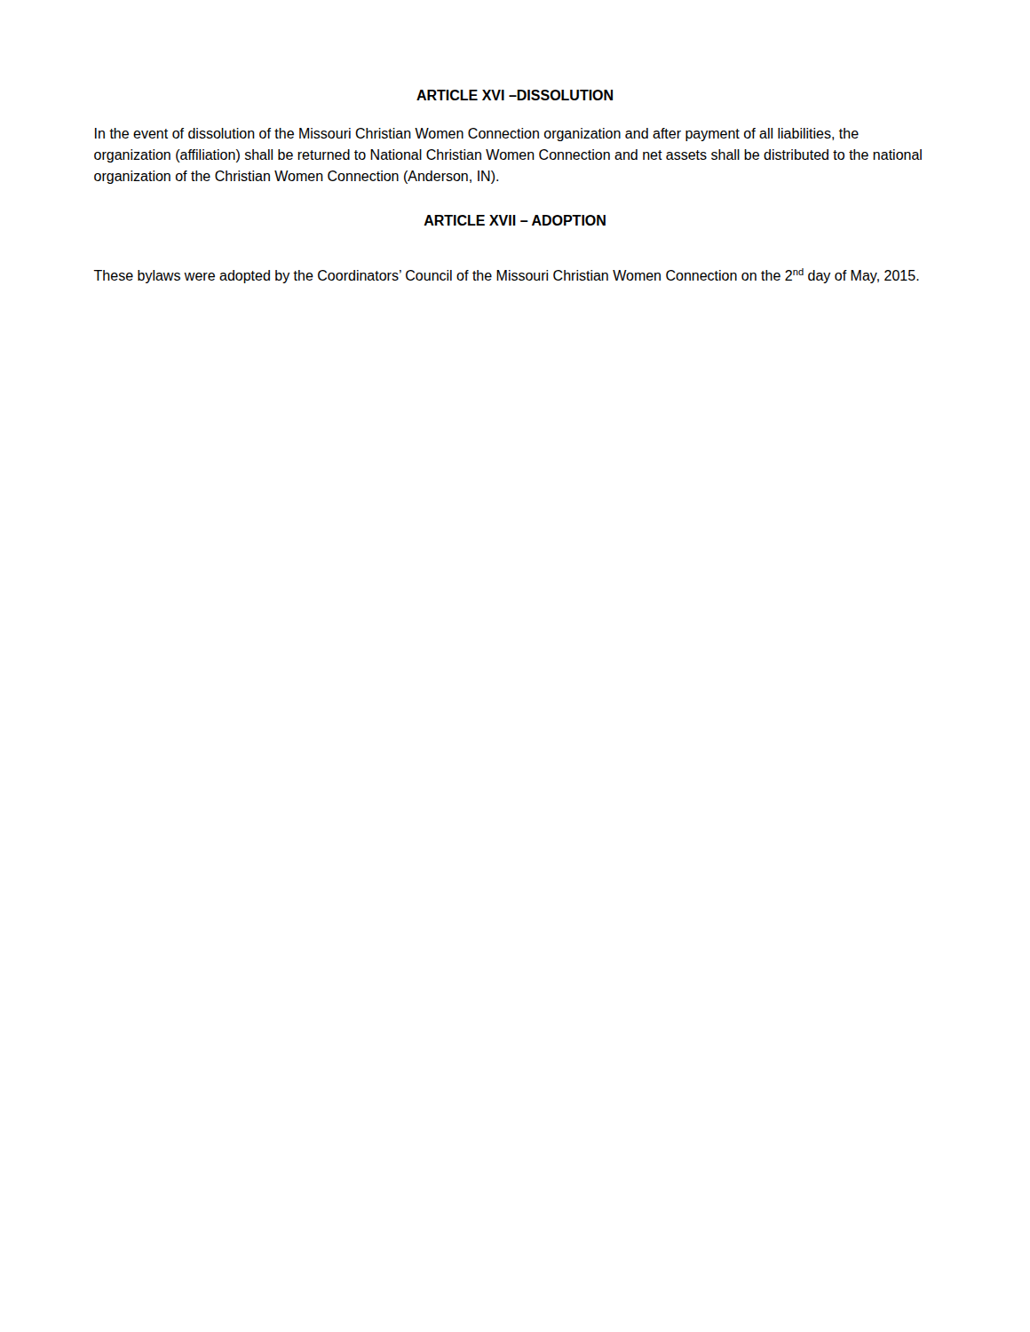ARTICLE XVI –DISSOLUTION
In the event of dissolution of the Missouri Christian Women Connection organization and after payment of all liabilities, the organization (affiliation) shall be returned to National Christian Women Connection and net assets shall be distributed to the national organization of the Christian Women Connection (Anderson, IN).
ARTICLE XVII – ADOPTION
These bylaws were adopted by the Coordinators’ Council of the Missouri Christian Women Connection on the 2nd day of May, 2015.